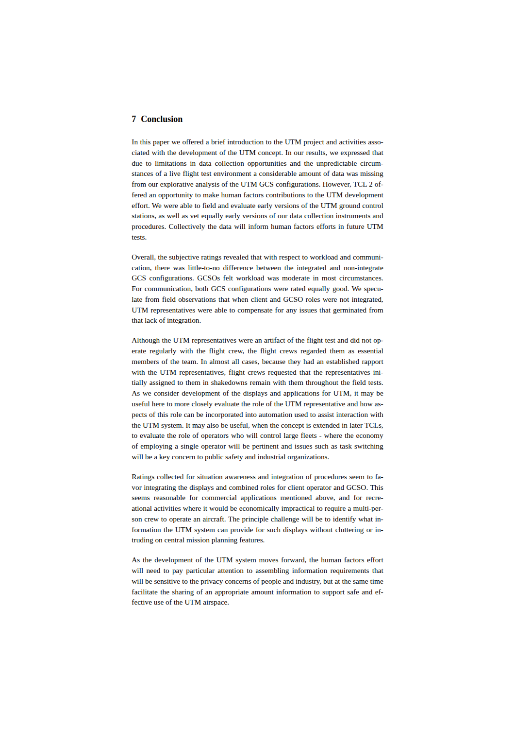7 Conclusion
In this paper we offered a brief introduction to the UTM project and activities associated with the development of the UTM concept. In our results, we expressed that due to limitations in data collection opportunities and the unpredictable circumstances of a live flight test environment a considerable amount of data was missing from our explorative analysis of the UTM GCS configurations. However, TCL 2 offered an opportunity to make human factors contributions to the UTM development effort. We were able to field and evaluate early versions of the UTM ground control stations, as well as vet equally early versions of our data collection instruments and procedures. Collectively the data will inform human factors efforts in future UTM tests.
Overall, the subjective ratings revealed that with respect to workload and communication, there was little-to-no difference between the integrated and non-integrate GCS configurations. GCSOs felt workload was moderate in most circumstances. For communication, both GCS configurations were rated equally good. We speculate from field observations that when client and GCSO roles were not integrated, UTM representatives were able to compensate for any issues that germinated from that lack of integration.
Although the UTM representatives were an artifact of the flight test and did not operate regularly with the flight crew, the flight crews regarded them as essential members of the team. In almost all cases, because they had an established rapport with the UTM representatives, flight crews requested that the representatives initially assigned to them in shakedowns remain with them throughout the field tests. As we consider development of the displays and applications for UTM, it may be useful here to more closely evaluate the role of the UTM representative and how aspects of this role can be incorporated into automation used to assist interaction with the UTM system. It may also be useful, when the concept is extended in later TCLs, to evaluate the role of operators who will control large fleets - where the economy of employing a single operator will be pertinent and issues such as task switching will be a key concern to public safety and industrial organizations.
Ratings collected for situation awareness and integration of procedures seem to favor integrating the displays and combined roles for client operator and GCSO. This seems reasonable for commercial applications mentioned above, and for recreational activities where it would be economically impractical to require a multi-person crew to operate an aircraft. The principle challenge will be to identify what information the UTM system can provide for such displays without cluttering or intruding on central mission planning features.
As the development of the UTM system moves forward, the human factors effort will need to pay particular attention to assembling information requirements that will be sensitive to the privacy concerns of people and industry, but at the same time facilitate the sharing of an appropriate amount information to support safe and effective use of the UTM airspace.